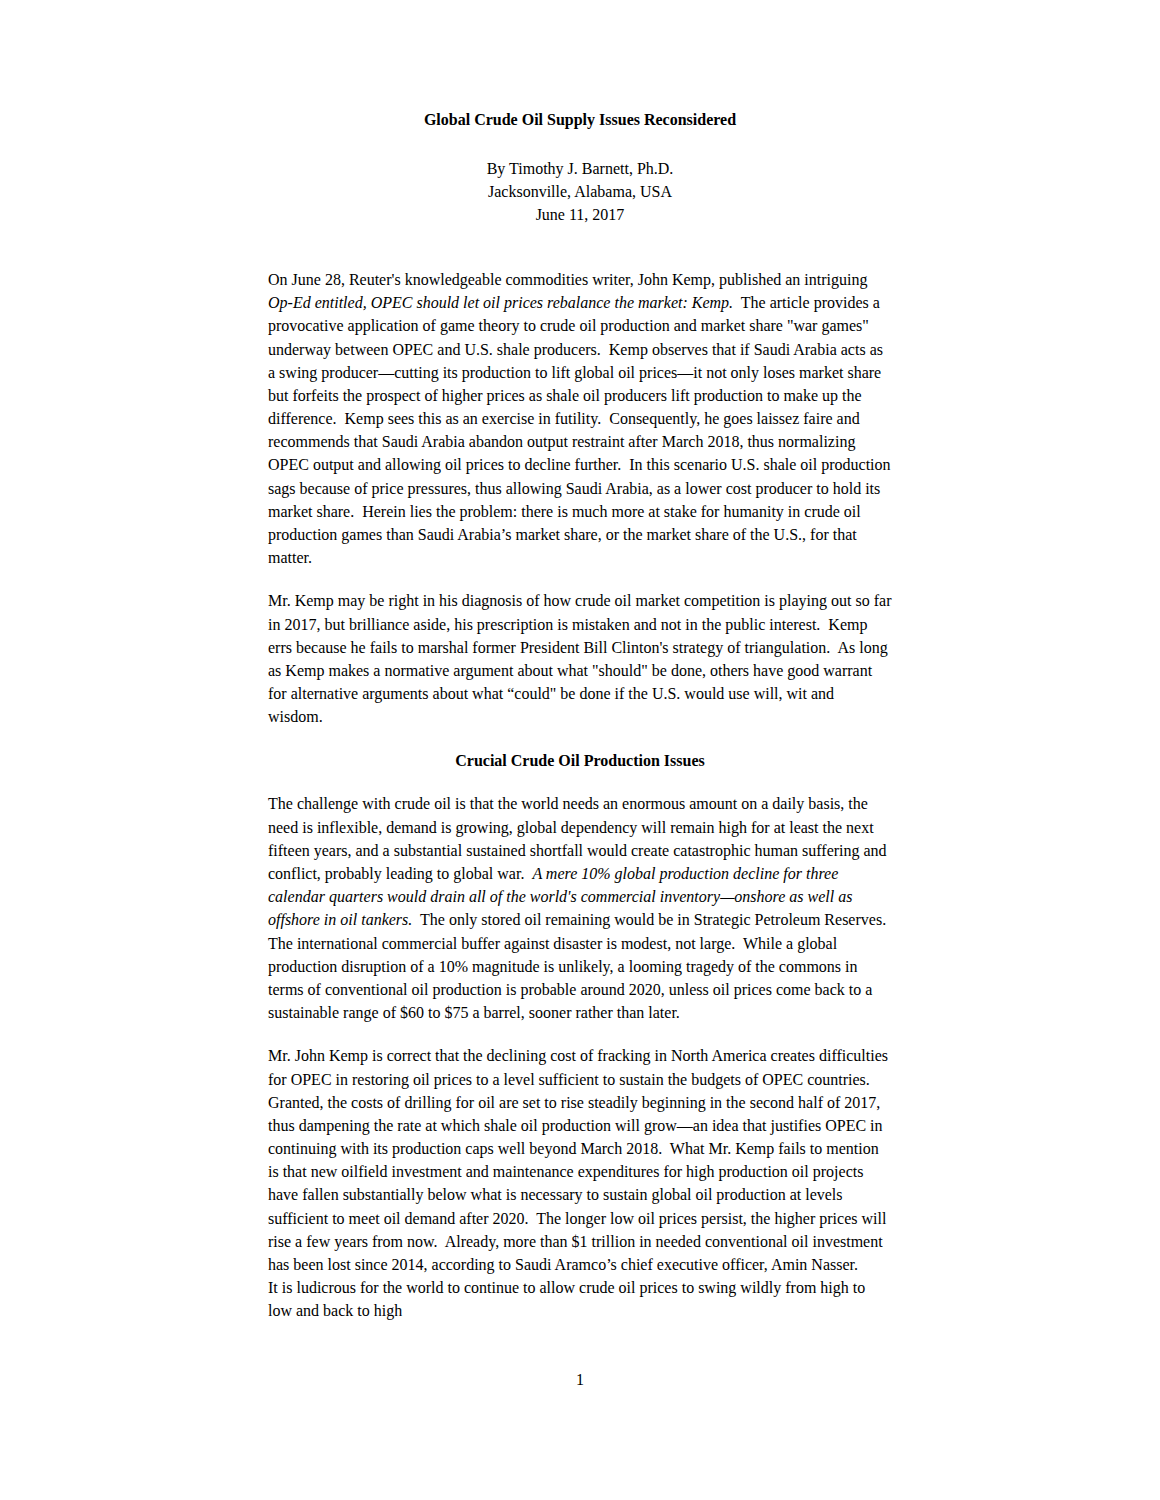Global Crude Oil Supply Issues Reconsidered
By Timothy J. Barnett, Ph.D.
Jacksonville, Alabama, USA
June 11, 2017
On June 28, Reuter's knowledgeable commodities writer, John Kemp, published an intriguing Op-Ed entitled, OPEC should let oil prices rebalance the market: Kemp. The article provides a provocative application of game theory to crude oil production and market share "war games" underway between OPEC and U.S. shale producers. Kemp observes that if Saudi Arabia acts as a swing producer—cutting its production to lift global oil prices—it not only loses market share but forfeits the prospect of higher prices as shale oil producers lift production to make up the difference. Kemp sees this as an exercise in futility. Consequently, he goes laissez faire and recommends that Saudi Arabia abandon output restraint after March 2018, thus normalizing OPEC output and allowing oil prices to decline further. In this scenario U.S. shale oil production sags because of price pressures, thus allowing Saudi Arabia, as a lower cost producer to hold its market share. Herein lies the problem: there is much more at stake for humanity in crude oil production games than Saudi Arabia’s market share, or the market share of the U.S., for that matter.
Mr. Kemp may be right in his diagnosis of how crude oil market competition is playing out so far in 2017, but brilliance aside, his prescription is mistaken and not in the public interest. Kemp errs because he fails to marshal former President Bill Clinton's strategy of triangulation. As long as Kemp makes a normative argument about what "should" be done, others have good warrant for alternative arguments about what “could" be done if the U.S. would use will, wit and wisdom.
Crucial Crude Oil Production Issues
The challenge with crude oil is that the world needs an enormous amount on a daily basis, the need is inflexible, demand is growing, global dependency will remain high for at least the next fifteen years, and a substantial sustained shortfall would create catastrophic human suffering and conflict, probably leading to global war. A mere 10% global production decline for three calendar quarters would drain all of the world's commercial inventory—onshore as well as offshore in oil tankers. The only stored oil remaining would be in Strategic Petroleum Reserves. The international commercial buffer against disaster is modest, not large. While a global production disruption of a 10% magnitude is unlikely, a looming tragedy of the commons in terms of conventional oil production is probable around 2020, unless oil prices come back to a sustainable range of $60 to $75 a barrel, sooner rather than later.
Mr. John Kemp is correct that the declining cost of fracking in North America creates difficulties for OPEC in restoring oil prices to a level sufficient to sustain the budgets of OPEC countries. Granted, the costs of drilling for oil are set to rise steadily beginning in the second half of 2017, thus dampening the rate at which shale oil production will grow—an idea that justifies OPEC in continuing with its production caps well beyond March 2018. What Mr. Kemp fails to mention is that new oilfield investment and maintenance expenditures for high production oil projects have fallen substantially below what is necessary to sustain global oil production at levels sufficient to meet oil demand after 2020. The longer low oil prices persist, the higher prices will rise a few years from now. Already, more than $1 trillion in needed conventional oil investment has been lost since 2014, according to Saudi Aramco’s chief executive officer, Amin Nasser.
It is ludicrous for the world to continue to allow crude oil prices to swing wildly from high to low and back to high
1